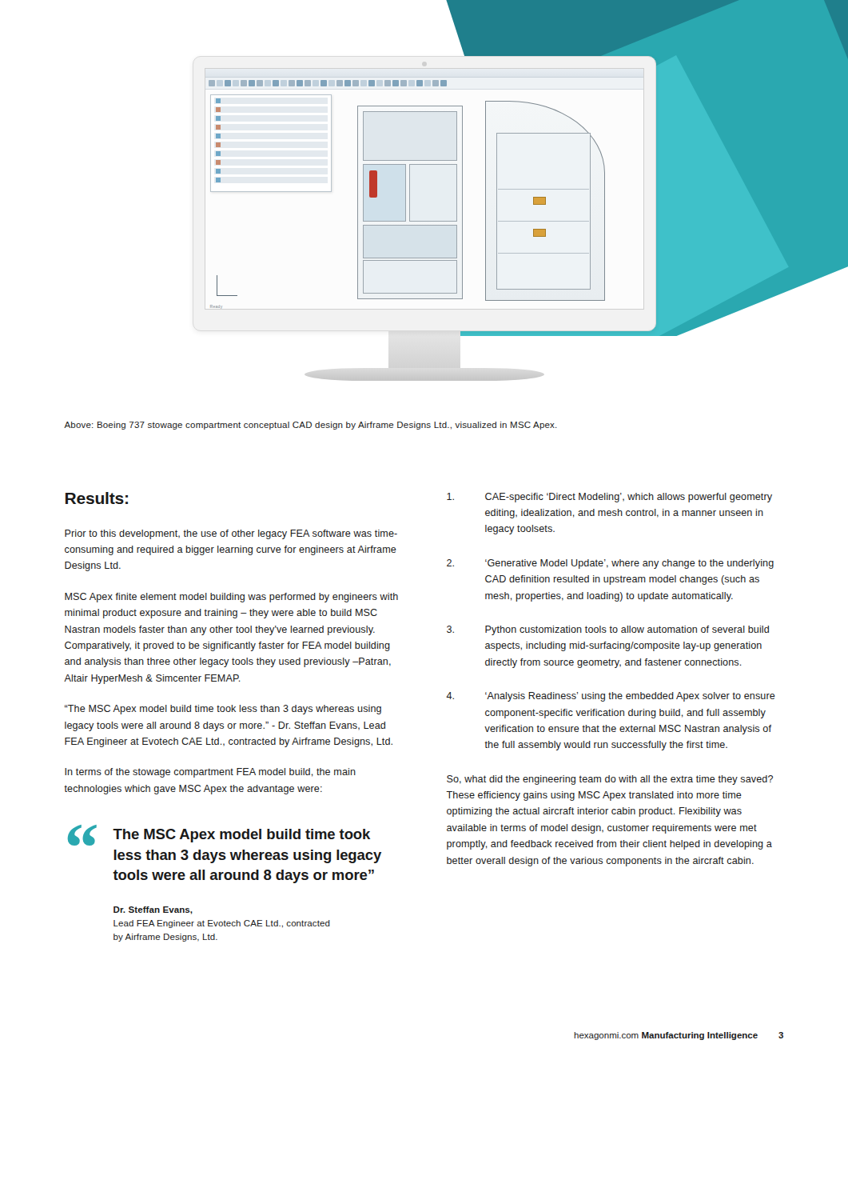Ready
Above: Boeing 737 stowage compartment conceptual CAD design by Airframe Designs Ltd., visualized in MSC Apex.
Results:
Prior to this development, the use of other legacy FEA software was time-consuming and required a bigger learning curve for engineers at Airframe Designs Ltd.
MSC Apex finite element model building was performed by engineers with minimal product exposure and training – they were able to build MSC Nastran models faster than any other tool they've learned previously. Comparatively, it proved to be significantly faster for FEA model building and analysis than three other legacy tools they used previously –Patran, Altair HyperMesh & Simcenter FEMAP.
“The MSC Apex model build time took less than 3 days whereas using legacy tools were all around 8 days or more.” - Dr. Steffan Evans, Lead FEA Engineer at Evotech CAE Ltd., contracted by Airframe Designs, Ltd.
In terms of the stowage compartment FEA model build, the main technologies which gave MSC Apex the advantage were:
“
The MSC Apex model build time took less than 3 days whereas using legacy tools were all around 8 days or more”
Dr. Steffan Evans, Lead FEA Engineer at Evotech CAE Ltd., contracted
by Airframe Designs, Ltd.
CAE-specific ‘Direct Modeling’, which allows powerful geometry editing, idealization, and mesh control, in a manner unseen in legacy toolsets.
‘Generative Model Update’, where any change to the underlying CAD definition resulted in upstream model changes (such as mesh, properties, and loading) to update automatically.
Python customization tools to allow automation of several build aspects, including mid-surfacing/composite lay-up generation directly from source geometry, and fastener connections.
‘Analysis Readiness’ using the embedded Apex solver to ensure component-specific verification during build, and full assembly verification to ensure that the external MSC Nastran analysis of the full assembly would run successfully the first time.
So, what did the engineering team do with all the extra time they saved? These efficiency gains using MSC Apex translated into more time optimizing the actual aircraft interior cabin product. Flexibility was available in terms of model design, customer requirements were met promptly, and feedback received from their client helped in developing a better overall design of the various components in the aircraft cabin.
hexagonmi.com Manufacturing Intelligence 3